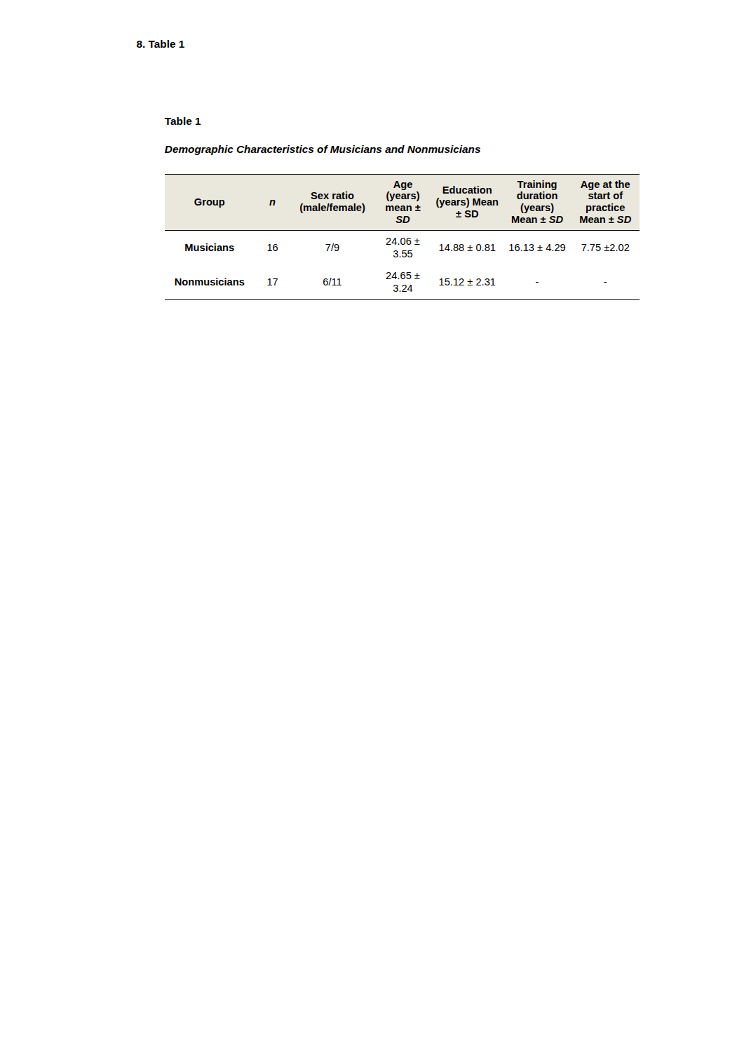8. Table 1
Table 1
Demographic Characteristics of Musicians and Nonmusicians
| Group | n | Sex ratio (male/female) | Age (years) mean ± SD | Education (years) Mean ± SD | Training duration (years) Mean ± SD | Age at the start of practice Mean ± SD |
| --- | --- | --- | --- | --- | --- | --- |
| Musicians | 16 | 7/9 | 24.06 ± 3.55 | 14.88 ± 0.81 | 16.13 ± 4.29 | 7.75 ±2.02 |
| Nonmusicians | 17 | 6/11 | 24.65 ± 3.24 | 15.12 ± 2.31 | - | - |